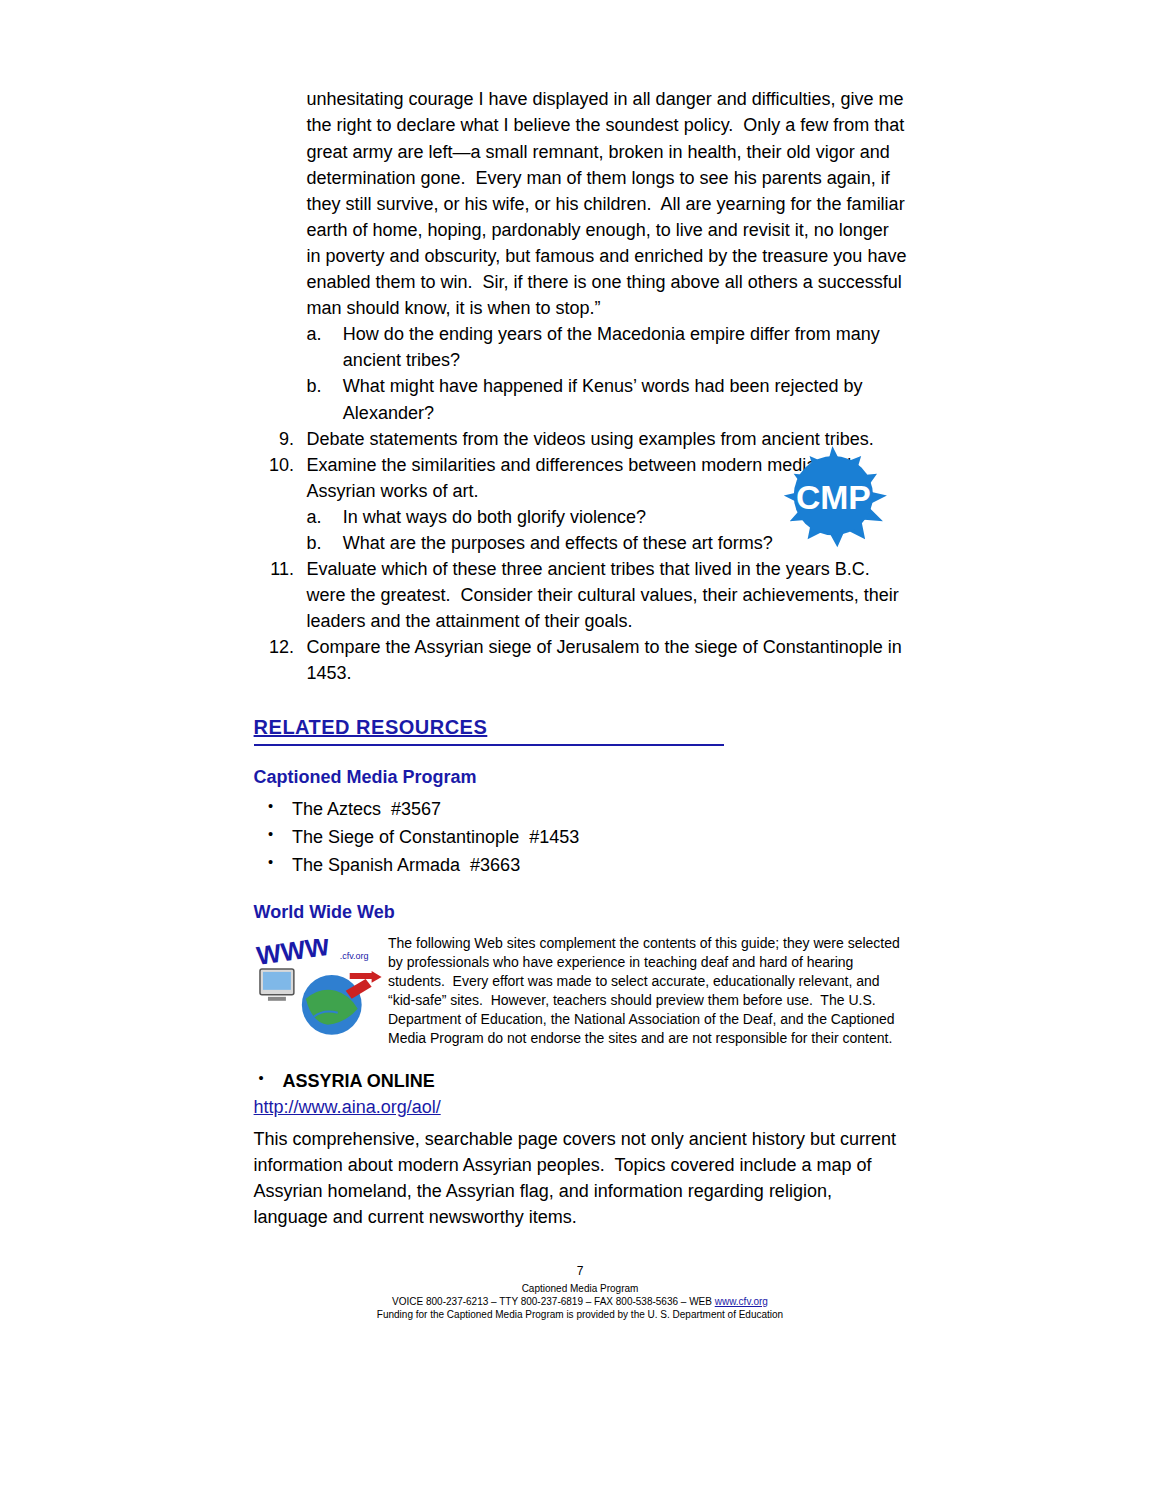unhesitating courage I have displayed in all danger and difficulties, give me the right to declare what I believe the soundest policy. Only a few from that great army are left—a small remnant, broken in health, their old vigor and determination gone. Every man of them longs to see his parents again, if they still survive, or his wife, or his children. All are yearning for the familiar earth of home, hoping, pardonably enough, to live and revisit it, no longer in poverty and obscurity, but famous and enriched by the treasure you have enabled them to win. Sir, if there is one thing above all others a successful man should know, it is when to stop.”
a. How do the ending years of the Macedonia empire differ from many ancient tribes?
b. What might have happened if Kenus’ words had been rejected by Alexander?
9. Debate statements from the videos using examples from ancient tribes.
10. Examine the similarities and differences between modern media and Assyrian works of art.
a. In what ways do both glorify violence?
b. What are the purposes and effects of these art forms?
11. Evaluate which of these three ancient tribes that lived in the years B.C. were the greatest. Consider their cultural values, their achievements, their leaders and the attainment of their goals.
12. Compare the Assyrian siege of Jerusalem to the siege of Constantinople in 1453.
RELATED RESOURCES
CMP
Captioned Media Program
The Aztecs #3567
The Siege of Constantinople #1453
The Spanish Armada #3663
World Wide Web
WWW .cfv.org
The following Web sites complement the contents of this guide; they were selected by professionals who have experience in teaching deaf and hard of hearing students. Every effort was made to select accurate, educationally relevant, and “kid-safe” sites. However, teachers should preview them before use. The U.S. Department of Education, the National Association of the Deaf, and the Captioned Media Program do not endorse the sites and are not responsible for their content.
ASSYRIA ONLINE
http://www.aina.org/aol/
This comprehensive, searchable page covers not only ancient history but current information about modern Assyrian peoples. Topics covered include a map of Assyrian homeland, the Assyrian flag, and information regarding religion, language and current newsworthy items.
7
Captioned Media Program
VOICE 800-237-6213 – TTY 800-237-6819 – FAX 800-538-5636 – WEB www.cfv.org
Funding for the Captioned Media Program is provided by the U. S. Department of Education